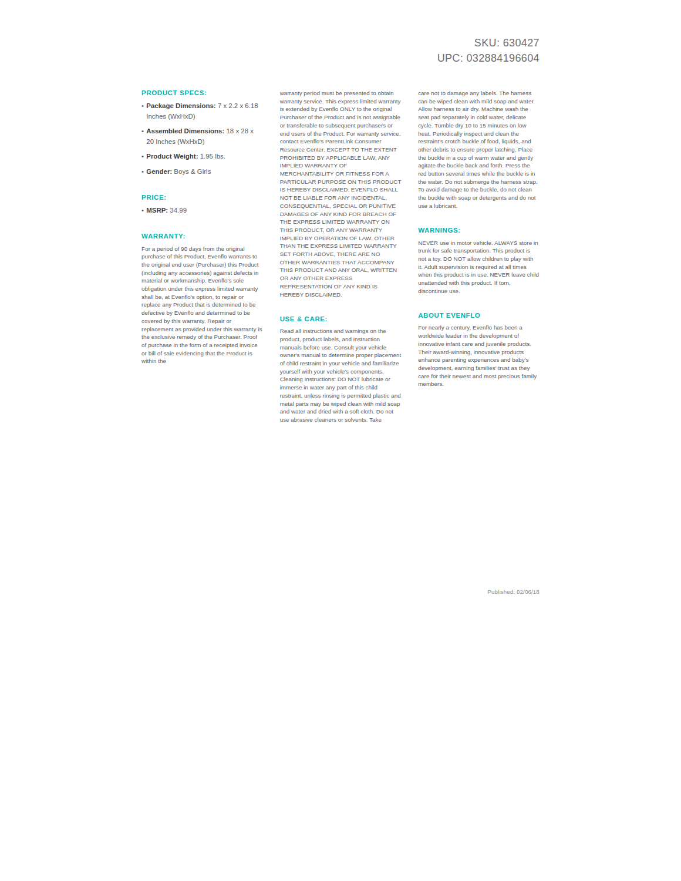SKU: 630427
UPC: 032884196604
Product Specs:
Package Dimensions: 7 x 2.2 x 6.18 Inches (WxHxD)
Assembled Dimensions: 18 x 28 x 20 Inches (WxHxD)
Product Weight: 1.95 lbs.
Gender: Boys & Girls
Price:
MSRP: 34.99
Warranty:
For a period of 90 days from the original purchase of this Product, Evenflo warrants to the original end user (Purchaser) this Product (including any accessories) against defects in material or workmanship. Evenflo's sole obligation under this express limited warranty shall be, at Evenflo's option, to repair or replace any Product that is determined to be defective by Evenflo and determined to be covered by this warranty. Repair or replacement as provided under this warranty is the exclusive remedy of the Purchaser. Proof of purchase in the form of a receipted invoice or bill of sale evidencing that the Product is within the
warranty period must be presented to obtain warranty service. This express limited warranty is extended by Evenflo ONLY to the original Purchaser of the Product and is not assignable or transferable to subsequent purchasers or end users of the Product. For warranty service, contact Evenflo's ParentLink Consumer Resource Center. EXCEPT TO THE EXTENT PROHIBITED BY APPLICABLE LAW, ANY IMPLIED WARRANTY OF MERCHANTABILITY OR FITNESS FOR A PARTICULAR PURPOSE ON THIS PRODUCT IS HEREBY DISCLAIMED. EVENFLO SHALL NOT BE LIABLE FOR ANY INCIDENTAL, CONSEQUENTIAL, SPECIAL OR PUNITIVE DAMAGES OF ANY KIND FOR BREACH OF THE EXPRESS LIMITED WARRANTY ON THIS PRODUCT, OR ANY WARRANTY IMPLIED BY OPERATION OF LAW. OTHER THAN THE EXPRESS LIMITED WARRANTY SET FORTH ABOVE, THERE ARE NO OTHER WARRANTIES THAT ACCOMPANY THIS PRODUCT AND ANY ORAL, WRITTEN OR ANY OTHER EXPRESS REPRESENTATION OF ANY KIND IS HEREBY DISCLAIMED.
Use & Care:
Read all instructions and warnings on the product, product labels, and instruction manuals before use. Consult your vehicle owner's manual to determine proper placement of child restraint in your vehicle and familiarize yourself with your vehicle's components. Cleaning Instructions: DO NOT lubricate or immerse in water any part of this child restraint, unless rinsing is permitted plastic and metal parts may be wiped clean with mild soap and water and dried with a soft cloth. Do not use abrasive cleaners or solvents. Take
care not to damage any labels. The harness can be wiped clean with mild soap and water. Allow harness to air dry. Machine wash the seat pad separately in cold water, delicate cycle. Tumble dry 10 to 15 minutes on low heat. Periodically inspect and clean the restraint's crotch buckle of food, liquids, and other debris to ensure proper latching. Place the buckle in a cup of warm water and gently agitate the buckle back and forth. Press the red button several times while the buckle is in the water. Do not submerge the harness strap. To avoid damage to the buckle, do not clean the buckle with soap or detergents and do not use a lubricant.
Warnings:
NEVER use in motor vehicle. ALWAYS store in trunk for safe transportation. This product is not a toy. DO NOT allow children to play with it. Adult supervision is required at all times when this product is in use. NEVER leave child unattended with this product. If torn, discontinue use.
About Evenflo
For nearly a century, Evenflo has been a worldwide leader in the development of innovative infant care and juvenile products. Their award-winning, innovative products enhance parenting experiences and baby's development, earning families' trust as they care for their newest and most precious family members.
Published: 02/06/18